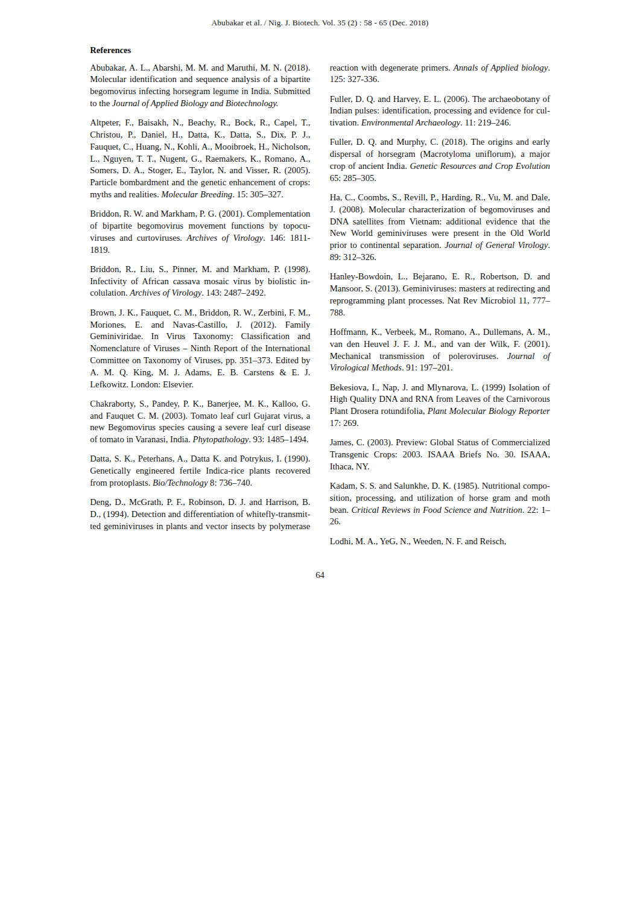Abubakar et al. / Nig. J. Biotech. Vol. 35 (2) : 58 - 65 (Dec. 2018)
References
Abubakar, A. L., Abarshi, M. M. and Maruthi, M. N. (2018). Molecular identification and sequence analysis of a bipartite begomovirus infecting horsegram legume in India. Submitted to the Journal of Applied Biology and Biotechnology.
Altpeter, F., Baisakh, N., Beachy, R., Bock, R., Capel, T., Christou, P., Daniel, H., Datta, K., Datta, S., Dix, P. J., Fauquet, C., Huang, N., Kohli, A., Mooibroek, H., Nicholson, L., Nguyen, T. T., Nugent, G., Raemakers, K., Romano, A., Somers, D. A., Stoger, E., Taylor, N. and Visser, R. (2005). Particle bombardment and the genetic enhancement of crops: myths and realities. Molecular Breeding. 15: 305–327.
Briddon, R. W. and Markham, P. G. (2001). Complementation of bipartite begomovirus movement functions by topocuviruses and curtoviruses. Archives of Virology. 146: 1811-1819.
Briddon, R., Liu, S., Pinner, M. and Markham, P. (1998). Infectivity of African cassava mosaic virus by biolistic incolulation. Archives of Virology. 143: 2487–2492.
Brown, J. K., Fauquet, C. M., Briddon, R. W., Zerbini, F. M., Moriones, E. and Navas-Castillo, J. (2012). Family Geminiviridae. In Virus Taxonomy: Classification and Nomenclature of Viruses – Ninth Report of the International Committee on Taxonomy of Viruses, pp. 351–373. Edited by A. M. Q. King, M. J. Adams, E. B. Carstens & E. J. Lefkowitz. London: Elsevier.
Chakraborty, S., Pandey, P. K., Banerjee, M. K., Kalloo, G. and Fauquet C. M. (2003). Tomato leaf curl Gujarat virus, a new Begomovirus species causing a severe leaf curl disease of tomato in Varanasi, India. Phytopathology. 93: 1485–1494.
Datta, S. K., Peterhans, A., Datta K. and Potrykus, I. (1990). Genetically engineered fertile Indica-rice plants recovered from protoplasts. Bio/Technology 8: 736–740.
Deng, D., McGrath, P. F., Robinson, D. J. and Harrison, B. D., (1994). Detection and differentiation of whitefly-transmitted geminiviruses in plants and vector insects by polymerase reaction with degenerate primers. Annals of Applied biology. 125: 327-336.
Fuller, D. Q. and Harvey, E. L. (2006). The archaeobotany of Indian pulses: identification, processing and evidence for cultivation. Environmental Archaeology. 11: 219–246.
Fuller, D. Q. and Murphy, C. (2018). The origins and early dispersal of horsegram (Macrotyloma uniflorum), a major crop of ancient India. Genetic Resources and Crop Evolution 65: 285–305.
Ha, C., Coombs, S., Revill, P., Harding, R., Vu, M. and Dale, J. (2008). Molecular characterization of begomoviruses and DNA satellites from Vietnam: additional evidence that the New World geminiviruses were present in the Old World prior to continental separation. Journal of General Virology. 89: 312–326.
Hanley-Bowdoin, L., Bejarano, E. R., Robertson, D. and Mansoor, S. (2013). Geminiviruses: masters at redirecting and reprogramming plant processes. Nat Rev Microbiol 11, 777–788.
Hoffmann, K., Verbeek, M., Romano, A., Dullemans, A. M., van den Heuvel J. F. J. M., and van der Wilk, F. (2001). Mechanical transmission of poleroviruses. Journal of Virological Methods. 91: 197–201.
Bekesiova, I., Nap, J. and Mlynarova, L. (1999) Isolation of High Quality DNA and RNA from Leaves of the Carnivorous Plant Drosera rotundifolia, Plant Molecular Biology Reporter 17: 269.
James, C. (2003). Preview: Global Status of Commercialized Transgenic Crops: 2003. ISAAA Briefs No. 30. ISAAA, Ithaca, NY.
Kadam, S. S. and Salunkhe, D. K. (1985). Nutritional composition, processing, and utilization of horse gram and moth bean. Critical Reviews in Food Science and Nutrition. 22: 1–26.
Lodhi, M. A., YeG, N., Weeden, N. F. and Reisch,
64